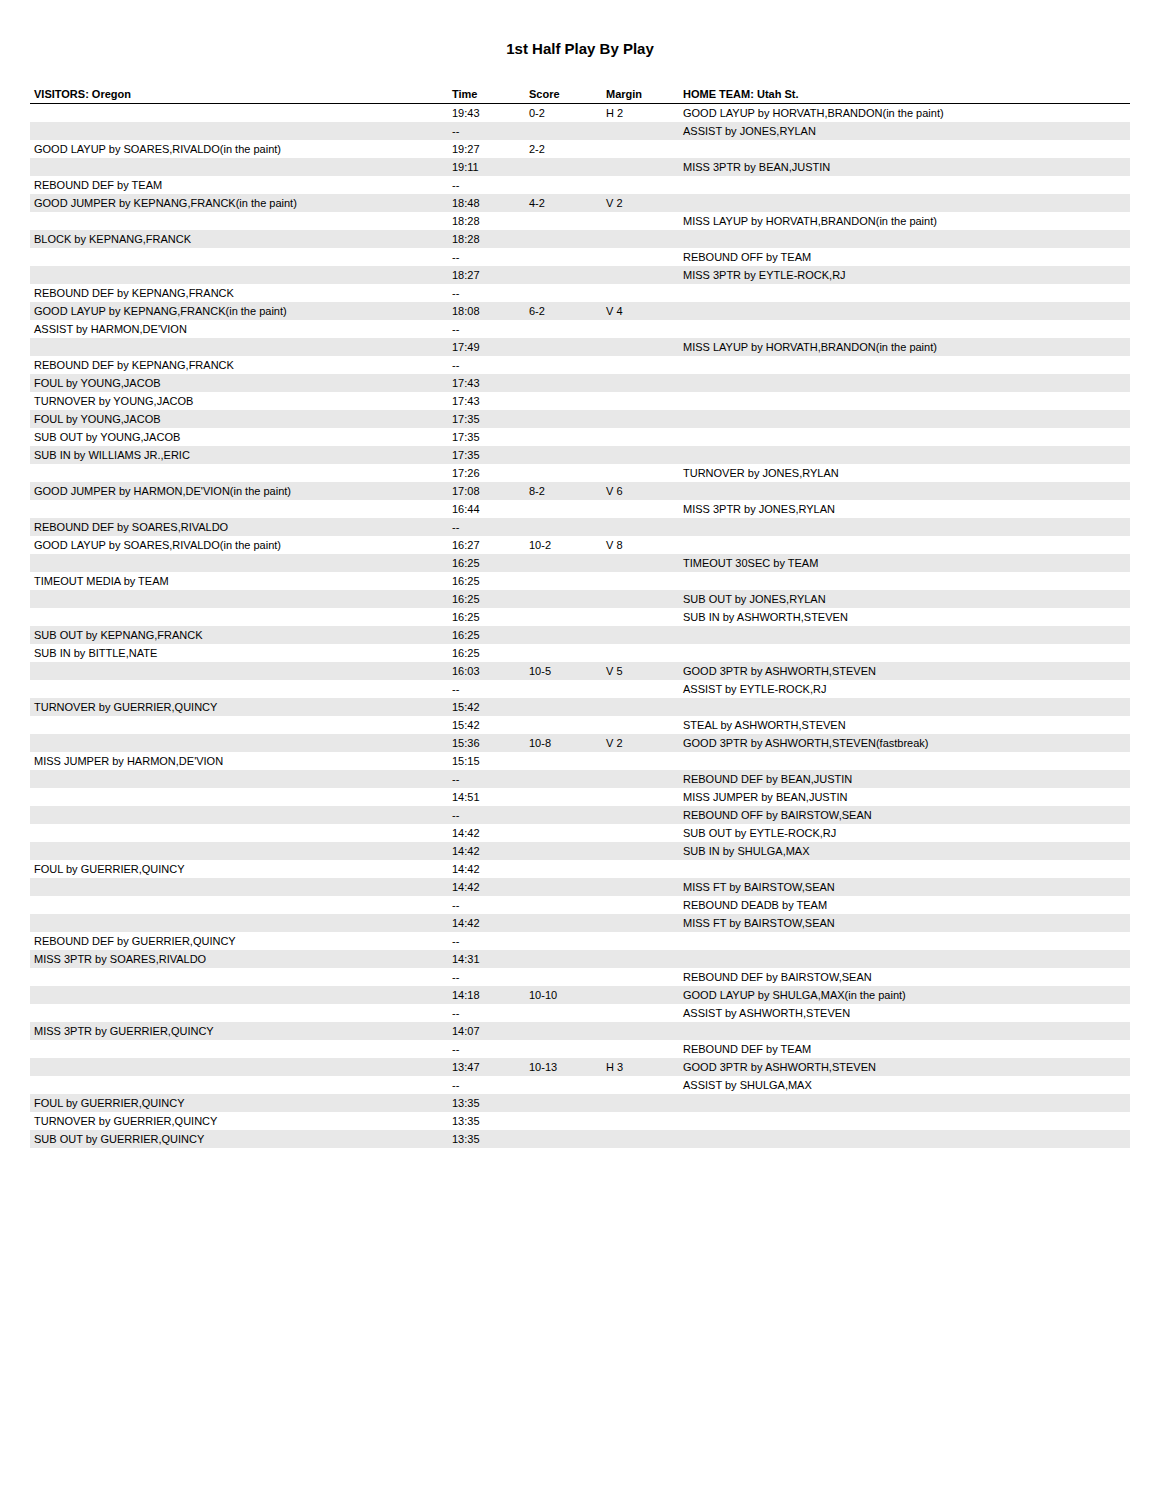1st Half Play By Play
| VISITORS: Oregon | Time | Score | Margin | HOME TEAM: Utah St. |
| --- | --- | --- | --- | --- |
| | 19:43 | 0-2 | H 2 | GOOD LAYUP by HORVATH,BRANDON(in the paint) |
| | -- | | | ASSIST by JONES,RYLAN |
| GOOD LAYUP by SOARES,RIVALDO(in the paint) | 19:27 | 2-2 | | |
| | 19:11 | | | MISS 3PTR by BEAN,JUSTIN |
| REBOUND DEF by TEAM | -- | | | |
| GOOD JUMPER by KEPNANG,FRANCK(in the paint) | 18:48 | 4-2 | V 2 | |
| | 18:28 | | | MISS LAYUP by HORVATH,BRANDON(in the paint) |
| BLOCK by KEPNANG,FRANCK | 18:28 | | | |
| | -- | | | REBOUND OFF by TEAM |
| | 18:27 | | | MISS 3PTR by EYTLE-ROCK,RJ |
| REBOUND DEF by KEPNANG,FRANCK | -- | | | |
| GOOD LAYUP by KEPNANG,FRANCK(in the paint) | 18:08 | 6-2 | V 4 | |
| ASSIST by HARMON,DE'VION | -- | | | |
| | 17:49 | | | MISS LAYUP by HORVATH,BRANDON(in the paint) |
| REBOUND DEF by KEPNANG,FRANCK | -- | | | |
| FOUL by YOUNG,JACOB | 17:43 | | | |
| TURNOVER by YOUNG,JACOB | 17:43 | | | |
| FOUL by YOUNG,JACOB | 17:35 | | | |
| SUB OUT by YOUNG,JACOB | 17:35 | | | |
| SUB IN by WILLIAMS JR.,ERIC | 17:35 | | | |
| | 17:26 | | | TURNOVER by JONES,RYLAN |
| GOOD JUMPER by HARMON,DE'VION(in the paint) | 17:08 | 8-2 | V 6 | |
| | 16:44 | | | MISS 3PTR by JONES,RYLAN |
| REBOUND DEF by SOARES,RIVALDO | -- | | | |
| GOOD LAYUP by SOARES,RIVALDO(in the paint) | 16:27 | 10-2 | V 8 | |
| | 16:25 | | | TIMEOUT 30SEC by TEAM |
| TIMEOUT MEDIA by TEAM | 16:25 | | | |
| | 16:25 | | | SUB OUT by JONES,RYLAN |
| | 16:25 | | | SUB IN by ASHWORTH,STEVEN |
| SUB OUT by KEPNANG,FRANCK | 16:25 | | | |
| SUB IN by BITTLE,NATE | 16:25 | | | |
| | 16:03 | 10-5 | V 5 | GOOD 3PTR by ASHWORTH,STEVEN |
| | -- | | | ASSIST by EYTLE-ROCK,RJ |
| TURNOVER by GUERRIER,QUINCY | 15:42 | | | |
| | 15:42 | | | STEAL by ASHWORTH,STEVEN |
| | 15:36 | 10-8 | V 2 | GOOD 3PTR by ASHWORTH,STEVEN(fastbreak) |
| MISS JUMPER by HARMON,DE'VION | 15:15 | | | |
| | -- | | | REBOUND DEF by BEAN,JUSTIN |
| | 14:51 | | | MISS JUMPER by BEAN,JUSTIN |
| | -- | | | REBOUND OFF by BAIRSTOW,SEAN |
| | 14:42 | | | SUB OUT by EYTLE-ROCK,RJ |
| | 14:42 | | | SUB IN by SHULGA,MAX |
| FOUL by GUERRIER,QUINCY | 14:42 | | | |
| | 14:42 | | | MISS FT by BAIRSTOW,SEAN |
| | -- | | | REBOUND DEADB by TEAM |
| | 14:42 | | | MISS FT by BAIRSTOW,SEAN |
| REBOUND DEF by GUERRIER,QUINCY | -- | | | |
| MISS 3PTR by SOARES,RIVALDO | 14:31 | | | |
| | -- | | | REBOUND DEF by BAIRSTOW,SEAN |
| | 14:18 | 10-10 | | GOOD LAYUP by SHULGA,MAX(in the paint) |
| | -- | | | ASSIST by ASHWORTH,STEVEN |
| MISS 3PTR by GUERRIER,QUINCY | 14:07 | | | |
| | -- | | | REBOUND DEF by TEAM |
| | 13:47 | 10-13 | H 3 | GOOD 3PTR by ASHWORTH,STEVEN |
| | -- | | | ASSIST by SHULGA,MAX |
| FOUL by GUERRIER,QUINCY | 13:35 | | | |
| TURNOVER by GUERRIER,QUINCY | 13:35 | | | |
| SUB OUT by GUERRIER,QUINCY | 13:35 | | | |